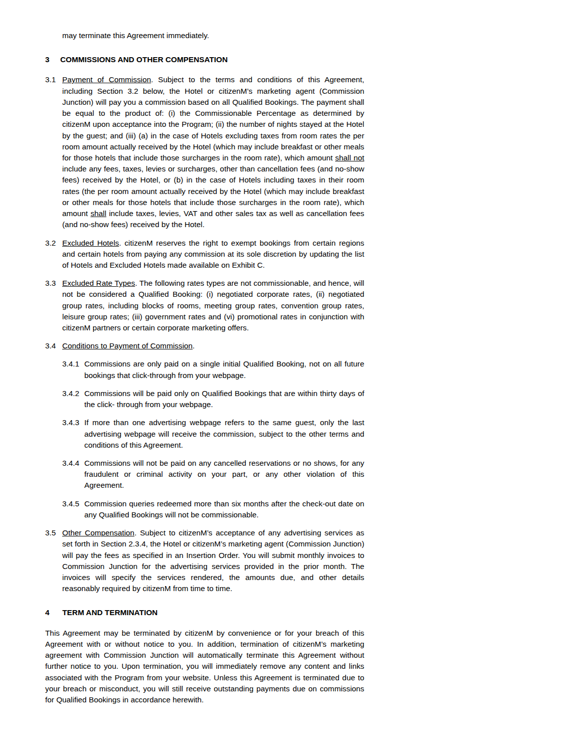may terminate this Agreement immediately.
3 COMMISSIONS AND OTHER COMPENSATION
3.1 Payment of Commission. Subject to the terms and conditions of this Agreement, including Section 3.2 below, the Hotel or citizenM’s marketing agent (Commission Junction) will pay you a commission based on all Qualified Bookings. The payment shall be equal to the product of: (i) the Commissionable Percentage as determined by citizenM upon acceptance into the Program; (ii) the number of nights stayed at the Hotel by the guest; and (iii) (a) in the case of Hotels excluding taxes from room rates the per room amount actually received by the Hotel (which may include breakfast or other meals for those hotels that include those surcharges in the room rate), which amount shall not include any fees, taxes, levies or surcharges, other than cancellation fees (and no-show fees) received by the Hotel, or (b) in the case of Hotels including taxes in their room rates (the per room amount actually received by the Hotel (which may include breakfast or other meals for those hotels that include those surcharges in the room rate), which amount shall include taxes, levies, VAT and other sales tax as well as cancellation fees (and no-show fees) received by the Hotel.
3.2 Excluded Hotels. citizenM reserves the right to exempt bookings from certain regions and certain hotels from paying any commission at its sole discretion by updating the list of Hotels and Excluded Hotels made available on Exhibit C.
3.3 Excluded Rate Types. The following rates types are not commissionable, and hence, will not be considered a Qualified Booking: (i) negotiated corporate rates, (ii) negotiated group rates, including blocks of rooms, meeting group rates, convention group rates, leisure group rates; (iii) government rates and (vi) promotional rates in conjunction with citizenM partners or certain corporate marketing offers.
3.4 Conditions to Payment of Commission.
3.4.1 Commissions are only paid on a single initial Qualified Booking, not on all future bookings that click-through from your webpage.
3.4.2 Commissions will be paid only on Qualified Bookings that are within thirty days of the click- through from your webpage.
3.4.3 If more than one advertising webpage refers to the same guest, only the last advertising webpage will receive the commission, subject to the other terms and conditions of this Agreement.
3.4.4 Commissions will not be paid on any cancelled reservations or no shows, for any fraudulent or criminal activity on your part, or any other violation of this Agreement.
3.4.5 Commission queries redeemed more than six months after the check-out date on any Qualified Bookings will not be commissionable.
3.5 Other Compensation. Subject to citizenM’s acceptance of any advertising services as set forth in Section 2.3.4, the Hotel or citizenM’s marketing agent (Commission Junction) will pay the fees as specified in an Insertion Order. You will submit monthly invoices to Commission Junction for the advertising services provided in the prior month. The invoices will specify the services rendered, the amounts due, and other details reasonably required by citizenM from time to time.
4 TERM AND TERMINATION
This Agreement may be terminated by citizenM by convenience or for your breach of this Agreement with or without notice to you. In addition, termination of citizenM’s marketing agreement with Commission Junction will automatically terminate this Agreement without further notice to you. Upon termination, you will immediately remove any content and links associated with the Program from your website. Unless this Agreement is terminated due to your breach or misconduct, you will still receive outstanding payments due on commissions for Qualified Bookings in accordance herewith.